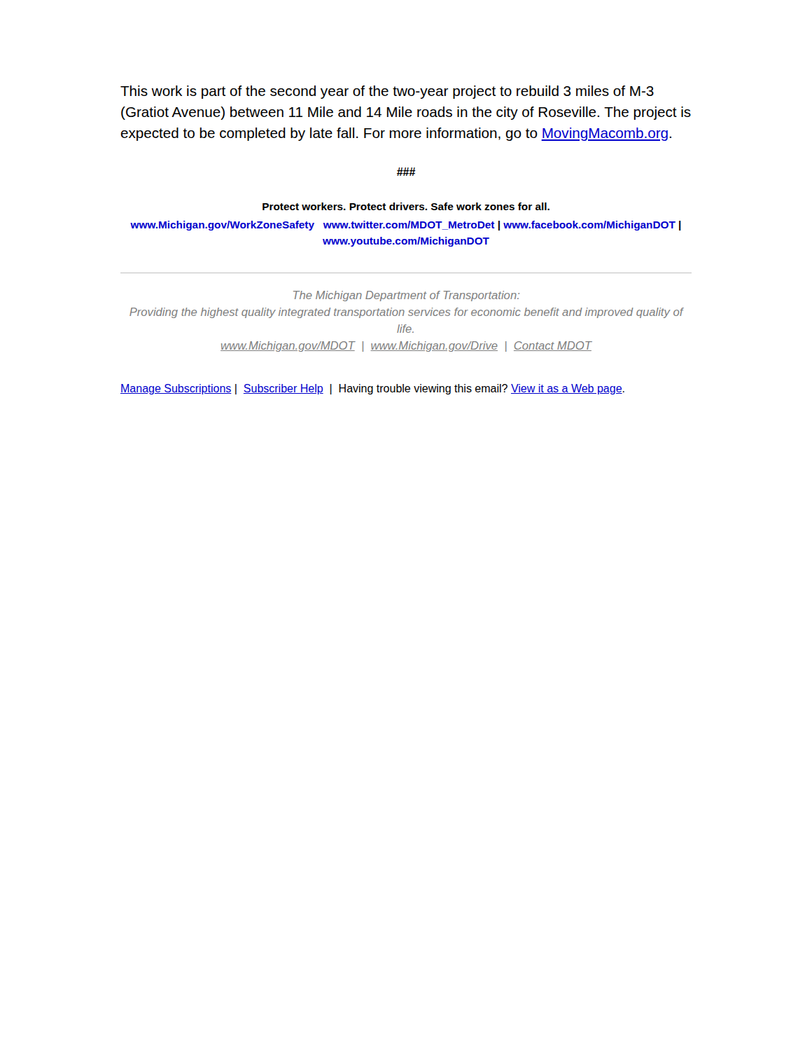This work is part of the second year of the two-year project to rebuild 3 miles of M-3 (Gratiot Avenue) between 11 Mile and 14 Mile roads in the city of Roseville. The project is expected to be completed by late fall. For more information, go to MovingMacomb.org.
###
Protect workers. Protect drivers. Safe work zones for all.
www.Michigan.gov/WorkZoneSafety www.twitter.com/MDOT_MetroDet | www.facebook.com/MichiganDOT | www.youtube.com/MichiganDOT
The Michigan Department of Transportation:
Providing the highest quality integrated transportation services for economic benefit and improved quality of life.
www.Michigan.gov/MDOT | www.Michigan.gov/Drive | Contact MDOT
Manage Subscriptions | Subscriber Help | Having trouble viewing this email? View it as a Web page.